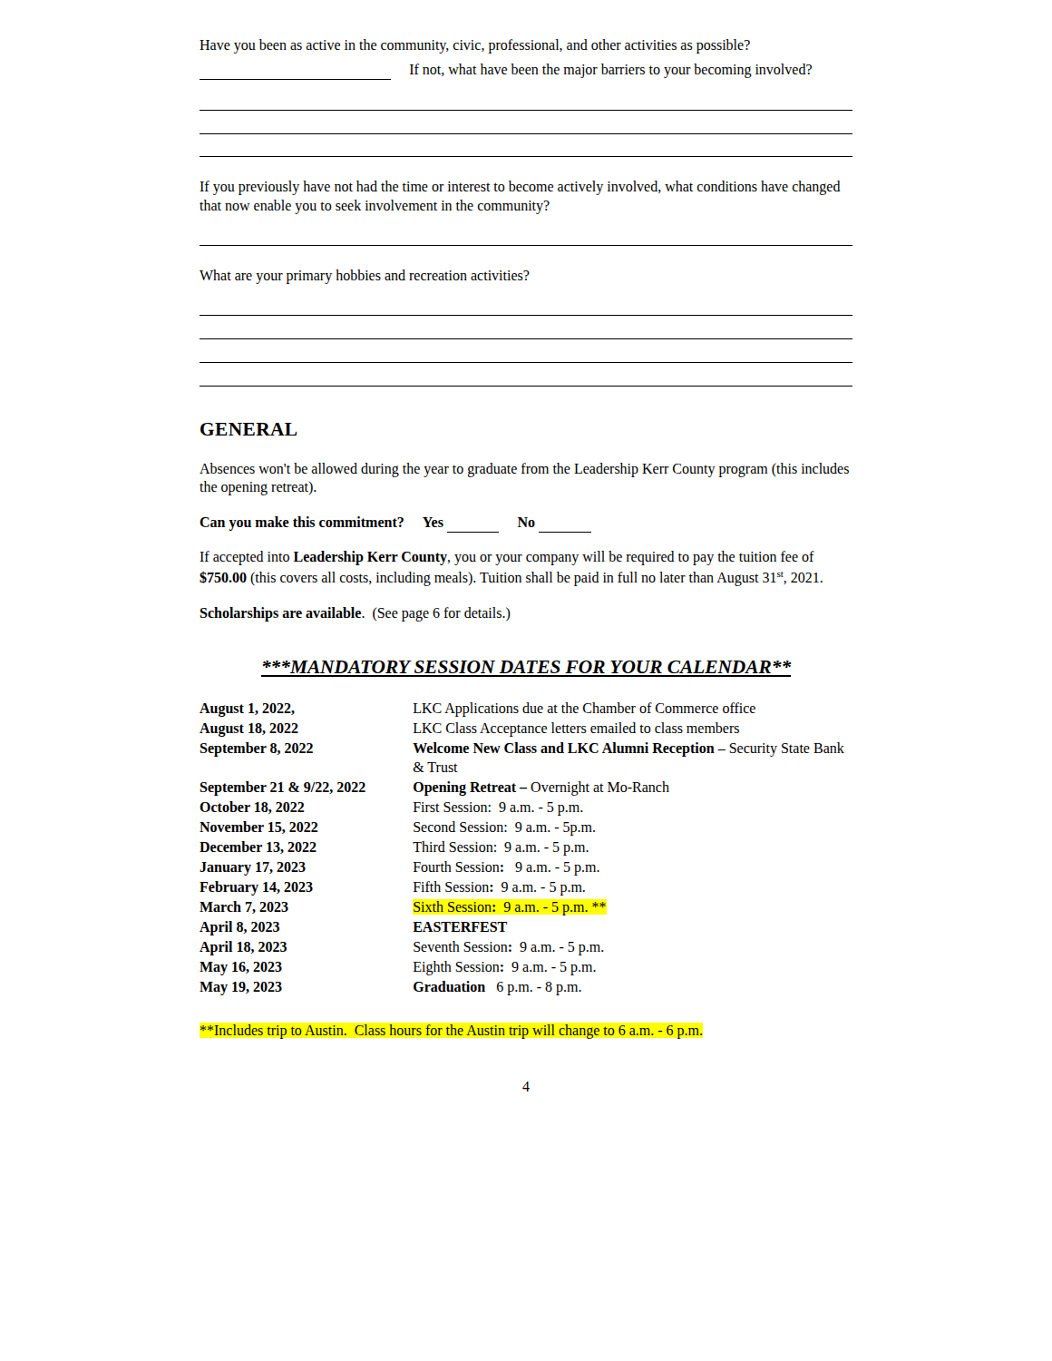Have you been as active in the community, civic, professional, and other activities as possible?
If not, what have been the major barriers to your becoming involved?
If you previously have not had the time or interest to become actively involved, what conditions have changed that now enable you to seek involvement in the community?
What are your primary hobbies and recreation activities?
GENERAL
Absences won't be allowed during the year to graduate from the Leadership Kerr County program (this includes the opening retreat).
Can you make this commitment? Yes No
If accepted into Leadership Kerr County, you or your company will be required to pay the tuition fee of $750.00 (this covers all costs, including meals). Tuition shall be paid in full no later than August 31st, 2021.
Scholarships are available. (See page 6 for details.)
***MANDATORY SESSION DATES FOR YOUR CALENDAR**
| August 1, 2022, | LKC Applications due at the Chamber of Commerce office |
| August 18, 2022 | LKC Class Acceptance letters emailed to class members |
| September 8, 2022 | Welcome New Class and LKC Alumni Reception – Security State Bank & Trust |
| September 21 & 9/22, 2022 | Opening Retreat – Overnight at Mo-Ranch |
| October 18, 2022 | First Session: 9 a.m. - 5 p.m. |
| November 15, 2022 | Second Session: 9 a.m. - 5p.m. |
| December 13, 2022 | Third Session: 9 a.m. - 5 p.m. |
| January 17, 2023 | Fourth Session : 9 a.m. - 5 p.m. |
| February 14, 2023 | Fifth Session : 9 a.m. - 5 p.m. |
| March 7, 2023 | Sixth Session : 9 a.m. - 5 p.m. ** |
| April 8, 2023 | EASTERFEST |
| April 18, 2023 | Seventh Session : 9 a.m. - 5 p.m. |
| May 16, 2023 | Eighth Session : 9 a.m. - 5 p.m. |
| May 19, 2023 | Graduation 6 p.m. - 8 p.m. |
**Includes trip to Austin. Class hours for the Austin trip will change to 6 a.m. - 6 p.m.
4